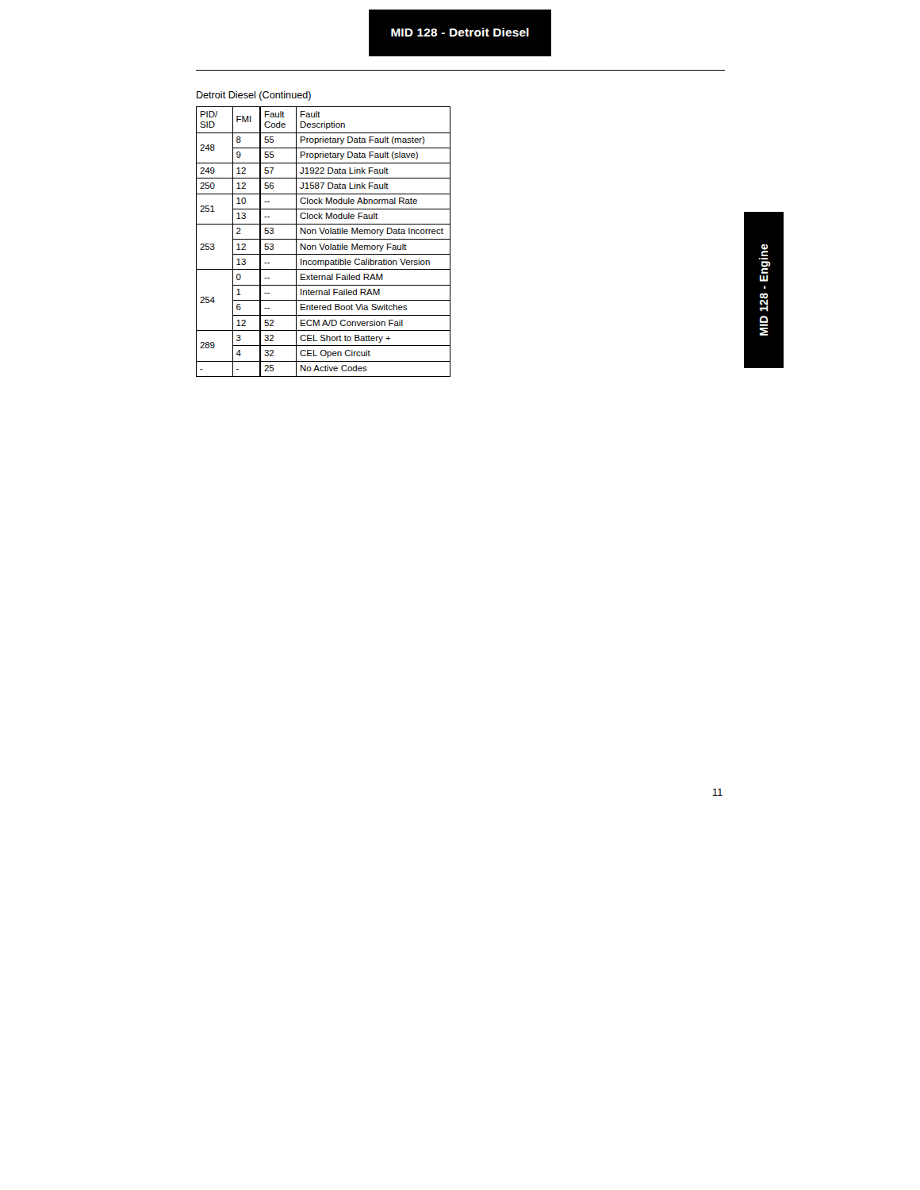MID 128 - Detroit Diesel
MID 128 - Engine
Detroit Diesel (Continued)
| PID/ SID | FMI | Fault Code | Fault Description |
| --- | --- | --- | --- |
| 248 | 8 | 55 | Proprietary Data Fault (master) |
| 9 | 55 | Proprietary Data Fault (slave) |
| 249 | 12 | 57 | J1922 Data Link Fault |
| 250 | 12 | 56 | J1587 Data Link Fault |
| 251 | 10 | -- | Clock Module Abnormal Rate |
| 13 | -- | Clock Module Fault |
| 253 | 2 | 53 | Non Volatile Memory Data Incorrect |
| 12 | 53 | Non Volatile Memory Fault |
| 13 | -- | Incompatible Calibration Version |
| 254 | 0 | -- | External Failed RAM |
| 1 | -- | Internal Failed RAM |
| 6 | -- | Entered Boot Via Switches |
| 12 | 52 | ECM A/D Conversion Fail |
| 289 | 3 | 32 | CEL Short to Battery + |
| 4 | 32 | CEL Open Circuit |
| - | - | 25 | No Active Codes |
11